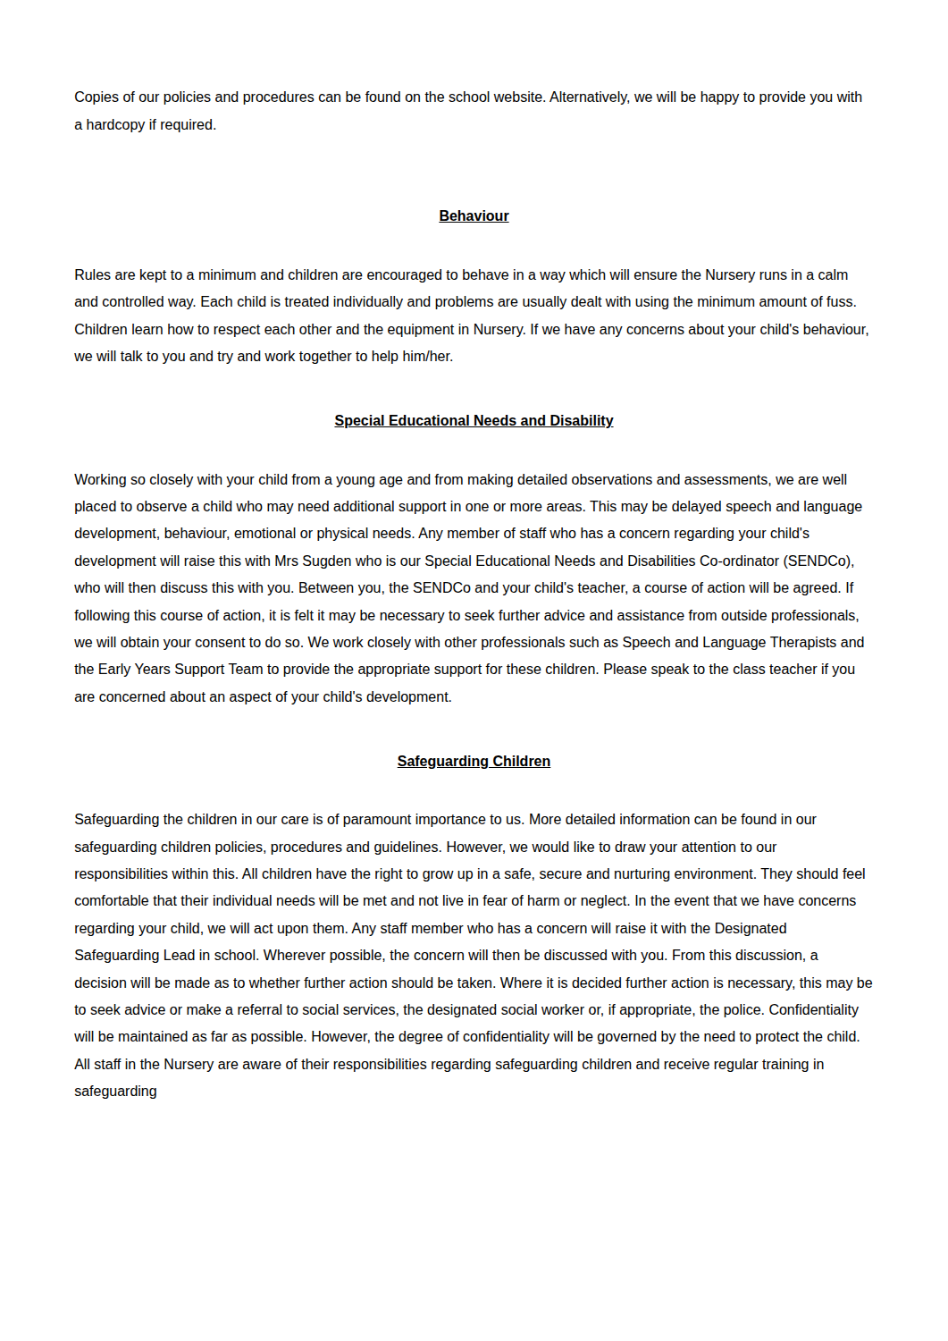Copies of our policies and procedures can be found on the school website. Alternatively, we will be happy to provide you with a hardcopy if required.
Behaviour
Rules are kept to a minimum and children are encouraged to behave in a way which will ensure the Nursery runs in a calm and controlled way. Each child is treated individually and problems are usually dealt with using the minimum amount of fuss. Children learn how to respect each other and the equipment in Nursery. If we have any concerns about your child's behaviour, we will talk to you and try and work together to help him/her.
Special Educational Needs and Disability
Working so closely with your child from a young age and from making detailed observations and assessments, we are well placed to observe a child who may need additional support in one or more areas. This may be delayed speech and language development, behaviour, emotional or physical needs. Any member of staff who has a concern regarding your child's development will raise this with Mrs Sugden who is our Special Educational Needs and Disabilities Co-ordinator (SENDCo), who will then discuss this with you. Between you, the SENDCo and your child's teacher, a course of action will be agreed. If following this course of action, it is felt it may be necessary to seek further advice and assistance from outside professionals, we will obtain your consent to do so. We work closely with other professionals such as Speech and Language Therapists and the Early Years Support Team to provide the appropriate support for these children. Please speak to the class teacher if you are concerned about an aspect of your child's development.
Safeguarding Children
Safeguarding the children in our care is of paramount importance to us. More detailed information can be found in our safeguarding children policies, procedures and guidelines. However, we would like to draw your attention to our responsibilities within this. All children have the right to grow up in a safe, secure and nurturing environment. They should feel comfortable that their individual needs will be met and not live in fear of harm or neglect. In the event that we have concerns regarding your child, we will act upon them. Any staff member who has a concern will raise it with the Designated Safeguarding Lead in school. Wherever possible, the concern will then be discussed with you. From this discussion, a decision will be made as to whether further action should be taken. Where it is decided further action is necessary, this may be to seek advice or make a referral to social services, the designated social worker or, if appropriate, the police. Confidentiality will be maintained as far as possible. However, the degree of confidentiality will be governed by the need to protect the child. All staff in the Nursery are aware of their responsibilities regarding safeguarding children and receive regular training in safeguarding